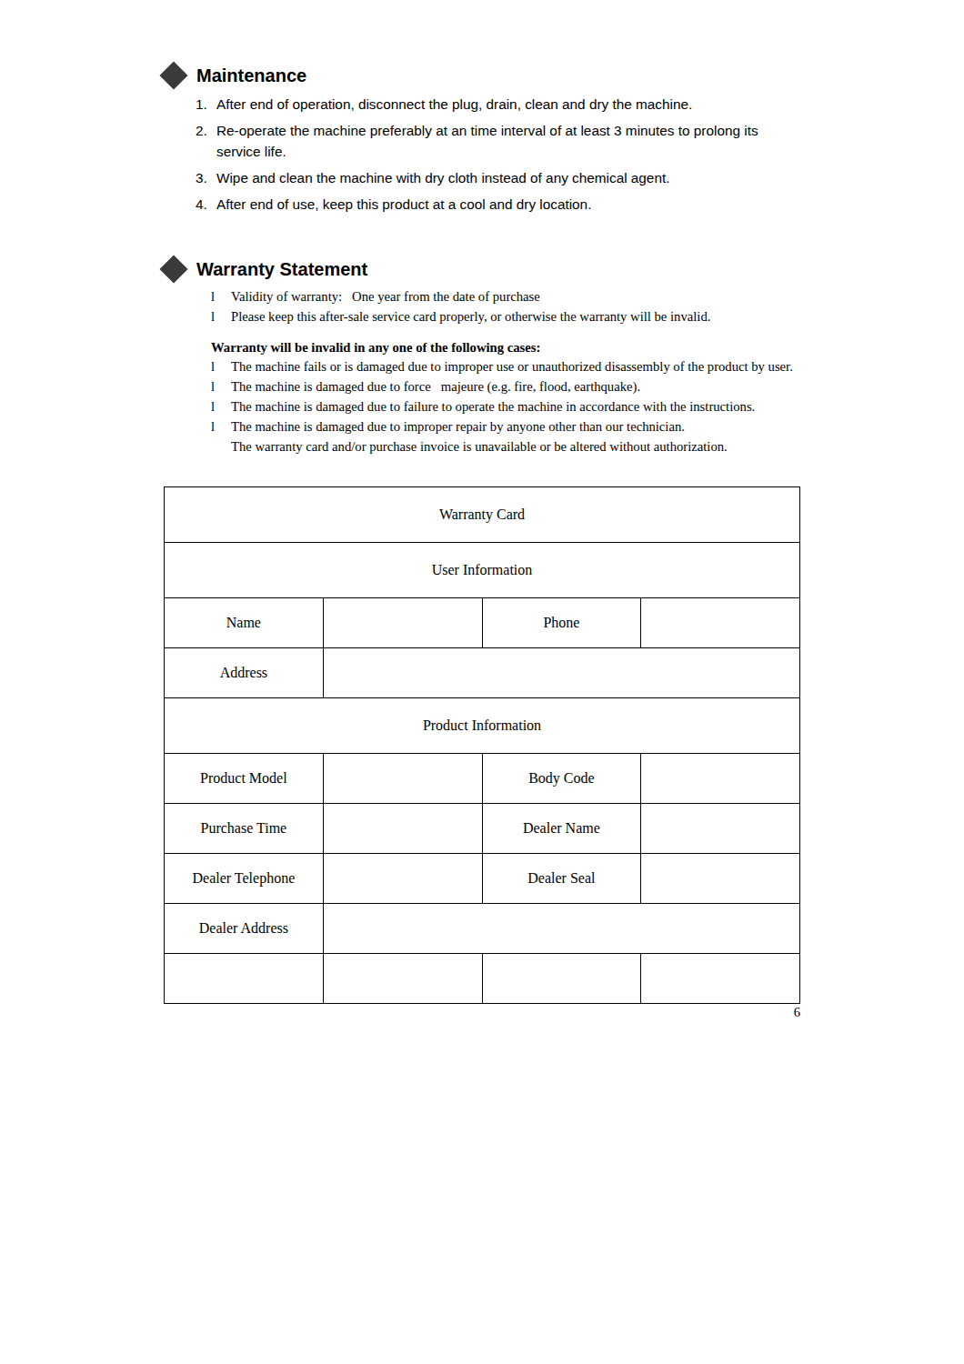Maintenance
After end of operation, disconnect the plug, drain, clean and dry the machine.
Re-operate the machine preferably at an time interval of at least 3 minutes to prolong its service life.
Wipe and clean the machine with dry cloth instead of any chemical agent.
After end of use, keep this product at a cool and dry location.
Warranty Statement
Validity of warranty: One year from the date of purchase
Please keep this after-sale service card properly, or otherwise the warranty will be invalid.
Warranty will be invalid in any one of the following cases:
The machine fails or is damaged due to improper use or unauthorized disassembly of the product by user.
The machine is damaged due to force majeure (e.g. fire, flood, earthquake).
The machine is damaged due to failure to operate the machine in accordance with the instructions.
The machine is damaged due to improper repair by anyone other than our technician.
The warranty card and/or purchase invoice is unavailable or be altered without authorization.
| Warranty Card |
| User Information |
| Name | | Phone | |
| Address | |
| Product Information |
| Product Model | | Body Code | |
| Purchase Time | | Dealer Name | |
| Dealer Telephone | | Dealer Seal | |
| Dealer Address | |
6